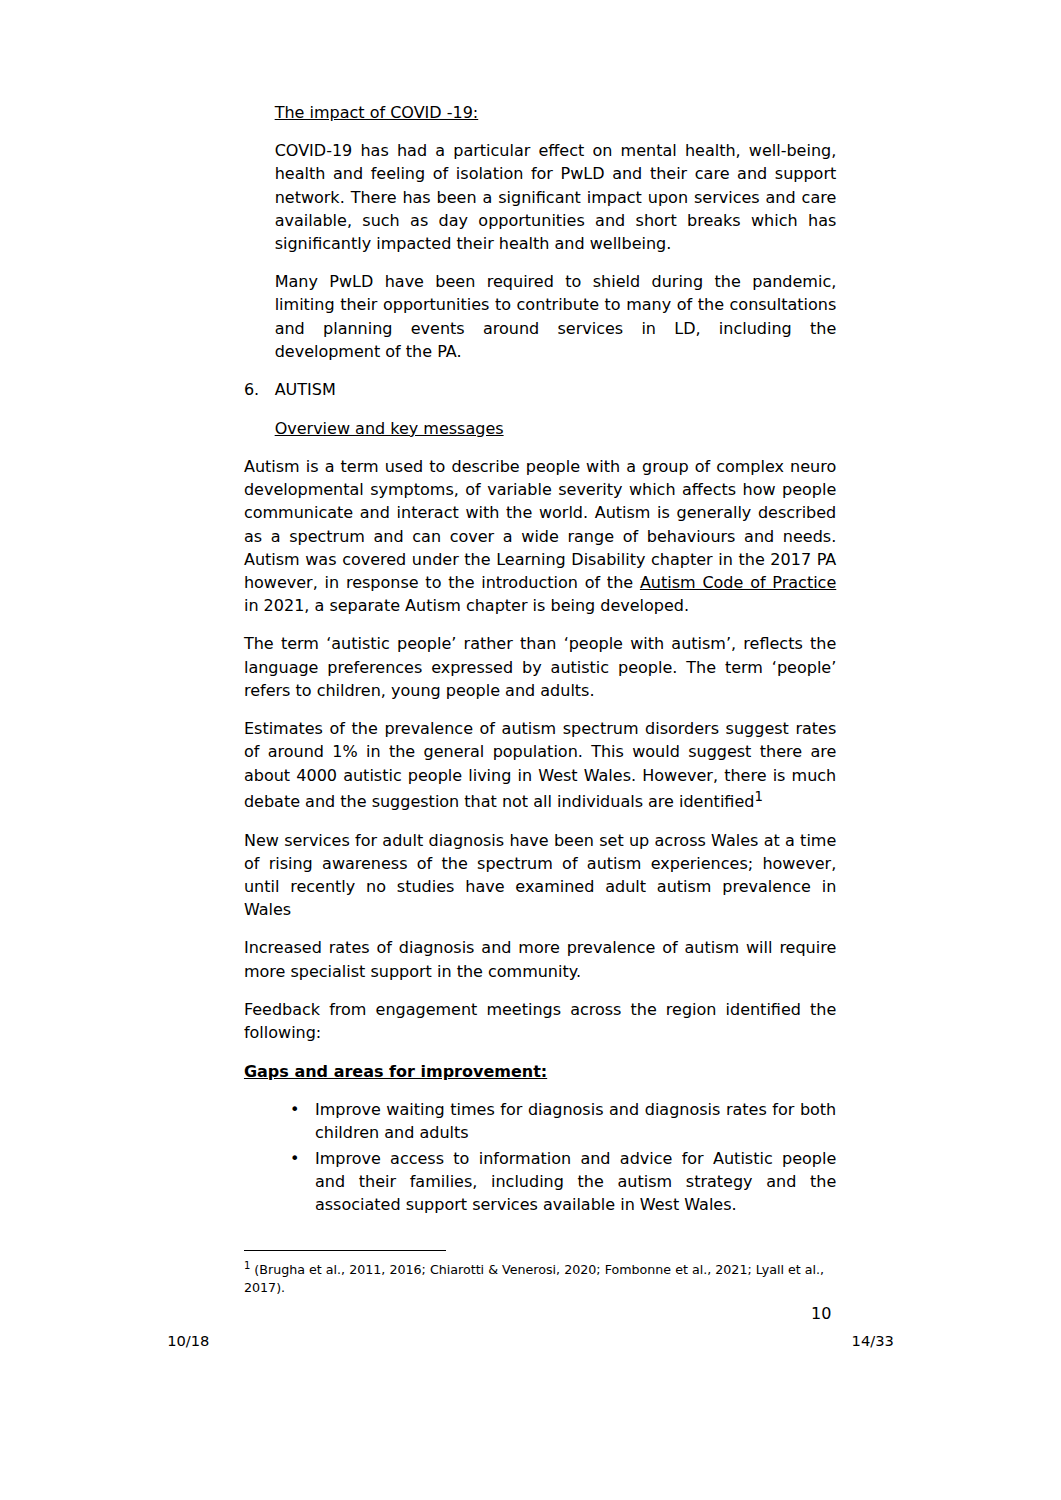The impact of COVID -19:
COVID-19 has had a particular effect on mental health, well-being, health and feeling of isolation for PwLD and their care and support network. There has been a significant impact upon services and care available, such as day opportunities and short breaks which has significantly impacted their health and wellbeing.
Many PwLD have been required to shield during the pandemic, limiting their opportunities to contribute to many of the consultations and planning events around services in LD, including the development of the PA.
6.
AUTISM
Overview and key messages
Autism is a term used to describe people with a group of complex neuro developmental symptoms, of variable severity which affects how people communicate and interact with the world. Autism is generally described as a spectrum and can cover a wide range of behaviours and needs. Autism was covered under the Learning Disability chapter in the 2017 PA however, in response to the introduction of the Autism Code of Practice in 2021, a separate Autism chapter is being developed.
The term ‘autistic people’ rather than ‘people with autism’, reflects the language preferences expressed by autistic people. The term ‘people’ refers to children, young people and adults.
Estimates of the prevalence of autism spectrum disorders suggest rates of around 1% in the general population. This would suggest there are about 4000 autistic people living in West Wales. However, there is much debate and the suggestion that not all individuals are identified1
New services for adult diagnosis have been set up across Wales at a time of rising awareness of the spectrum of autism experiences; however, until recently no studies have examined adult autism prevalence in Wales
Increased rates of diagnosis and more prevalence of autism will require more specialist support in the community.
Feedback from engagement meetings across the region identified the following:
Gaps and areas for improvement:
•Improve waiting times for diagnosis and diagnosis rates for both children and adults
•Improve access to information and advice for Autistic people and their families, including the autism strategy and the associated support services available in West Wales.
1 (Brugha et al., 2011, 2016; Chiarotti & Venerosi, 2020; Fombonne et al., 2021; Lyall et al., 2017).
10
10/18 14/33